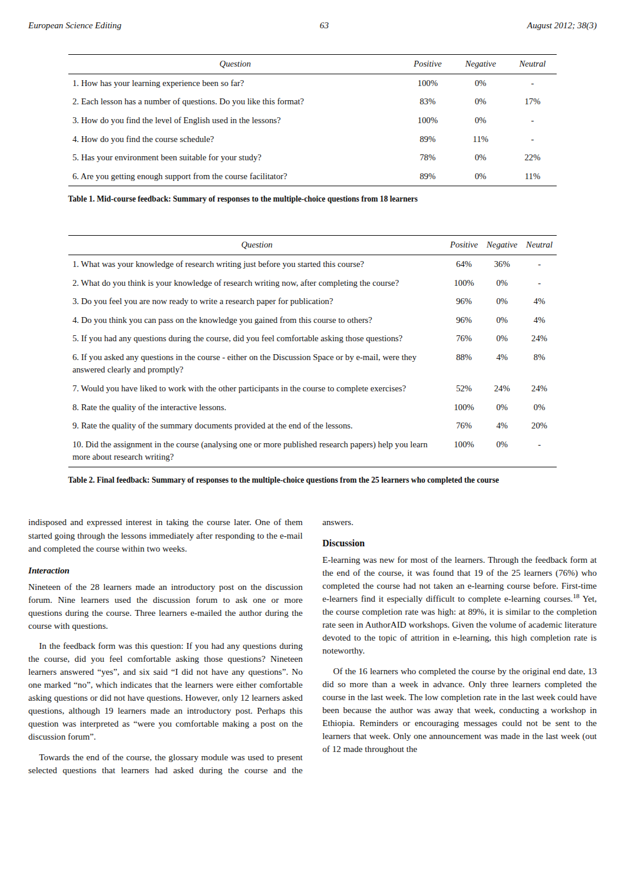European Science Editing
63
August 2012; 38(3)
Table 1. Mid-course feedback: Summary of responses to the multiple-choice questions from 18 learners
| Question | Positive | Negative | Neutral |
| --- | --- | --- | --- |
| 1. How has your learning experience been so far? | 100% | 0% | - |
| 2. Each lesson has a number of questions. Do you like this format? | 83% | 0% | 17% |
| 3. How do you find the level of English used in the lessons? | 100% | 0% | - |
| 4. How do you find the course schedule? | 89% | 11% | - |
| 5. Has your environment been suitable for your study? | 78% | 0% | 22% |
| 6. Are you getting enough support from the course facilitator? | 89% | 0% | 11% |
Table 2. Final feedback: Summary of responses to the multiple-choice questions from the 25 learners who completed the course
| Question | Positive | Negative | Neutral |
| --- | --- | --- | --- |
| 1. What was your knowledge of research writing just before you started this course? | 64% | 36% | - |
| 2. What do you think is your knowledge of research writing now, after completing the course? | 100% | 0% | - |
| 3. Do you feel you are now ready to write a research paper for publication? | 96% | 0% | 4% |
| 4. Do you think you can pass on the knowledge you gained from this course to others? | 96% | 0% | 4% |
| 5. If you had any questions during the course, did you feel comfortable asking those questions? | 76% | 0% | 24% |
| 6. If you asked any questions in the course - either on the Discussion Space or by e-mail, were they answered clearly and promptly? | 88% | 4% | 8% |
| 7. Would you have liked to work with the other participants in the course to complete exercises? | 52% | 24% | 24% |
| 8. Rate the quality of the interactive lessons. | 100% | 0% | 0% |
| 9. Rate the quality of the summary documents provided at the end of the lessons. | 76% | 4% | 20% |
| 10. Did the assignment in the course (analysing one or more published research papers) help you learn more about research writing? | 100% | 0% | - |
indisposed and expressed interest in taking the course later. One of them started going through the lessons immediately after responding to the e-mail and completed the course within two weeks.
Interaction
Nineteen of the 28 learners made an introductory post on the discussion forum. Nine learners used the discussion forum to ask one or more questions during the course. Three learners e-mailed the author during the course with questions.
In the feedback form was this question: If you had any questions during the course, did you feel comfortable asking those questions? Nineteen learners answered “yes”, and six said “I did not have any questions”. No one marked “no”, which indicates that the learners were either comfortable asking questions or did not have questions. However, only 12 learners asked questions, although 19 learners made an introductory post. Perhaps this question was interpreted as “were you comfortable making a post on the discussion forum”.
Towards the end of the course, the glossary module was used to present selected questions that learners had asked during the course and the answers.
Discussion
E-learning was new for most of the learners. Through the feedback form at the end of the course, it was found that 19 of the 25 learners (76%) who completed the course had not taken an e-learning course before. First-time e-learners find it especially difficult to complete e-learning courses.18 Yet, the course completion rate was high: at 89%, it is similar to the completion rate seen in AuthorAID workshops. Given the volume of academic literature devoted to the topic of attrition in e-learning, this high completion rate is noteworthy.
Of the 16 learners who completed the course by the original end date, 13 did so more than a week in advance. Only three learners completed the course in the last week. The low completion rate in the last week could have been because the author was away that week, conducting a workshop in Ethiopia. Reminders or encouraging messages could not be sent to the learners that week. Only one announcement was made in the last week (out of 12 made throughout the